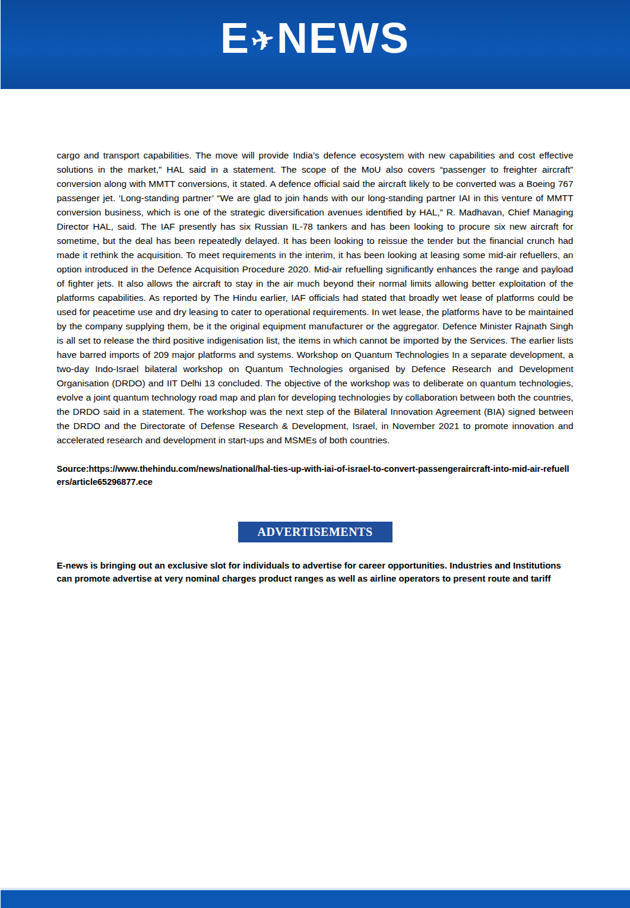E✈NEWS
cargo and transport capabilities. The move will provide India’s defence ecosystem with new capabilities and cost effective solutions in the market,” HAL said in a statement. The scope of the MoU also covers “passenger to freighter aircraft” conversion along with MMTT conversions, it stated. A defence official said the aircraft likely to be converted was a Boeing 767 passenger jet. ‘Long-standing partner’ “We are glad to join hands with our long-standing partner IAI in this venture of MMTT conversion business, which is one of the strategic diversification avenues identified by HAL,” R. Madhavan, Chief Managing Director HAL, said. The IAF presently has six Russian IL-78 tankers and has been looking to procure six new aircraft for sometime, but the deal has been repeatedly delayed. It has been looking to reissue the tender but the financial crunch had made it rethink the acquisition. To meet requirements in the interim, it has been looking at leasing some mid-air refuellers, an option introduced in the Defence Acquisition Procedure 2020. Mid-air refuelling significantly enhances the range and payload of fighter jets. It also allows the aircraft to stay in the air much beyond their normal limits allowing better exploitation of the platforms capabilities. As reported by The Hindu earlier, IAF officials had stated that broadly wet lease of platforms could be used for peacetime use and dry leasing to cater to operational requirements. In wet lease, the platforms have to be maintained by the company supplying them, be it the original equipment manufacturer or the aggregator. Defence Minister Rajnath Singh is all set to release the third positive indigenisation list, the items in which cannot be imported by the Services. The earlier lists have barred imports of 209 major platforms and systems. Workshop on Quantum Technologies In a separate development, a two-day Indo-Israel bilateral workshop on Quantum Technologies organised by Defence Research and Development Organisation (DRDO) and IIT Delhi 13 concluded. The objective of the workshop was to deliberate on quantum technologies, evolve a joint quantum technology road map and plan for developing technologies by collaboration between both the countries, the DRDO said in a statement. The workshop was the next step of the Bilateral Innovation Agreement (BIA) signed between the DRDO and the Directorate of Defense Research & Development, Israel, in November 2021 to promote innovation and accelerated research and development in start-ups and MSMEs of both countries.
Source:https://www.thehindu.com/news/national/hal-ties-up-with-iai-of-israel-to-convert-passengeraircraft-into-mid-air-refuellers/article65296877.ece
ADVERTISEMENTS
E-news is bringing out an exclusive slot for individuals to advertise for career opportunities. Industries and Institutions can promote advertise at very nominal charges product ranges as well as airline operators to present route and tariff